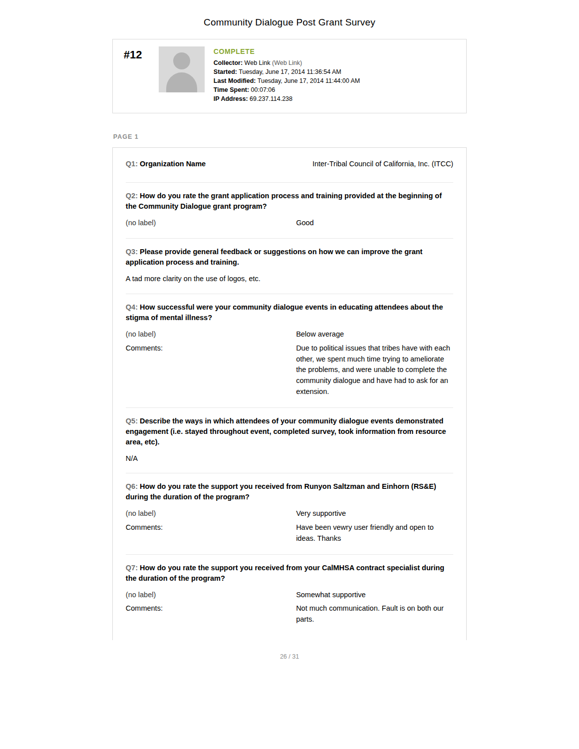Community Dialogue Post Grant Survey
#12
COMPLETE
Collector: Web Link (Web Link)
Started: Tuesday, June 17, 2014 11:36:54 AM
Last Modified: Tuesday, June 17, 2014 11:44:00 AM
Time Spent: 00:07:06
IP Address: 69.237.114.238
PAGE 1
Q1: Organization Name Inter-Tribal Council of California, Inc. (ITCC)
Q2: How do you rate the grant application process and training provided at the beginning of the Community Dialogue grant program?
(no label)
Good
Q3: Please provide general feedback or suggestions on how we can improve the grant application process and training.
A tad more clarity on the use of logos, etc.
Q4: How successful were your community dialogue events in educating attendees about the stigma of mental illness?
(no label)
Below average
Comments:
Due to political issues that tribes have with each other, we spent much time trying to ameliorate the problems, and were unable to complete the community dialogue and have had to ask for an extension.
Q5: Describe the ways in which attendees of your community dialogue events demonstrated engagement (i.e. stayed throughout event, completed survey, took information from resource area, etc).
N/A
Q6: How do you rate the support you received from Runyon Saltzman and Einhorn (RS&E) during the duration of the program?
(no label)
Very supportive
Comments:
Have been vewry user friendly and open to ideas. Thanks
Q7: How do you rate the support you received from your CalMHSA contract specialist during the duration of the program?
(no label)
Somewhat supportive
Comments:
Not much communication. Fault is on both our parts.
26 / 31